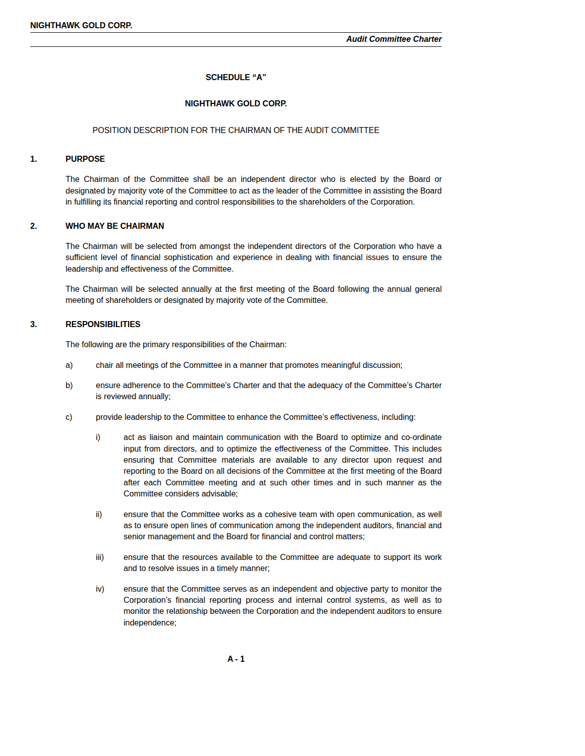NIGHTHAWK GOLD CORP.
Audit Committee Charter
SCHEDULE “A”
NIGHTHAWK GOLD CORP.
POSITION DESCRIPTION FOR THE CHAIRMAN OF THE AUDIT COMMITTEE
1. PURPOSE
The Chairman of the Committee shall be an independent director who is elected by the Board or designated by majority vote of the Committee to act as the leader of the Committee in assisting the Board in fulfilling its financial reporting and control responsibilities to the shareholders of the Corporation.
2. WHO MAY BE CHAIRMAN
The Chairman will be selected from amongst the independent directors of the Corporation who have a sufficient level of financial sophistication and experience in dealing with financial issues to ensure the leadership and effectiveness of the Committee.
The Chairman will be selected annually at the first meeting of the Board following the annual general meeting of shareholders or designated by majority vote of the Committee.
3. RESPONSIBILITIES
The following are the primary responsibilities of the Chairman:
a) chair all meetings of the Committee in a manner that promotes meaningful discussion;
b) ensure adherence to the Committee’s Charter and that the adequacy of the Committee’s Charter is reviewed annually;
c) provide leadership to the Committee to enhance the Committee’s effectiveness, including:
i) act as liaison and maintain communication with the Board to optimize and co-ordinate input from directors, and to optimize the effectiveness of the Committee. This includes ensuring that Committee materials are available to any director upon request and reporting to the Board on all decisions of the Committee at the first meeting of the Board after each Committee meeting and at such other times and in such manner as the Committee considers advisable;
ii) ensure that the Committee works as a cohesive team with open communication, as well as to ensure open lines of communication among the independent auditors, financial and senior management and the Board for financial and control matters;
iii) ensure that the resources available to the Committee are adequate to support its work and to resolve issues in a timely manner;
iv) ensure that the Committee serves as an independent and objective party to monitor the Corporation’s financial reporting process and internal control systems, as well as to monitor the relationship between the Corporation and the independent auditors to ensure independence;
A - 1